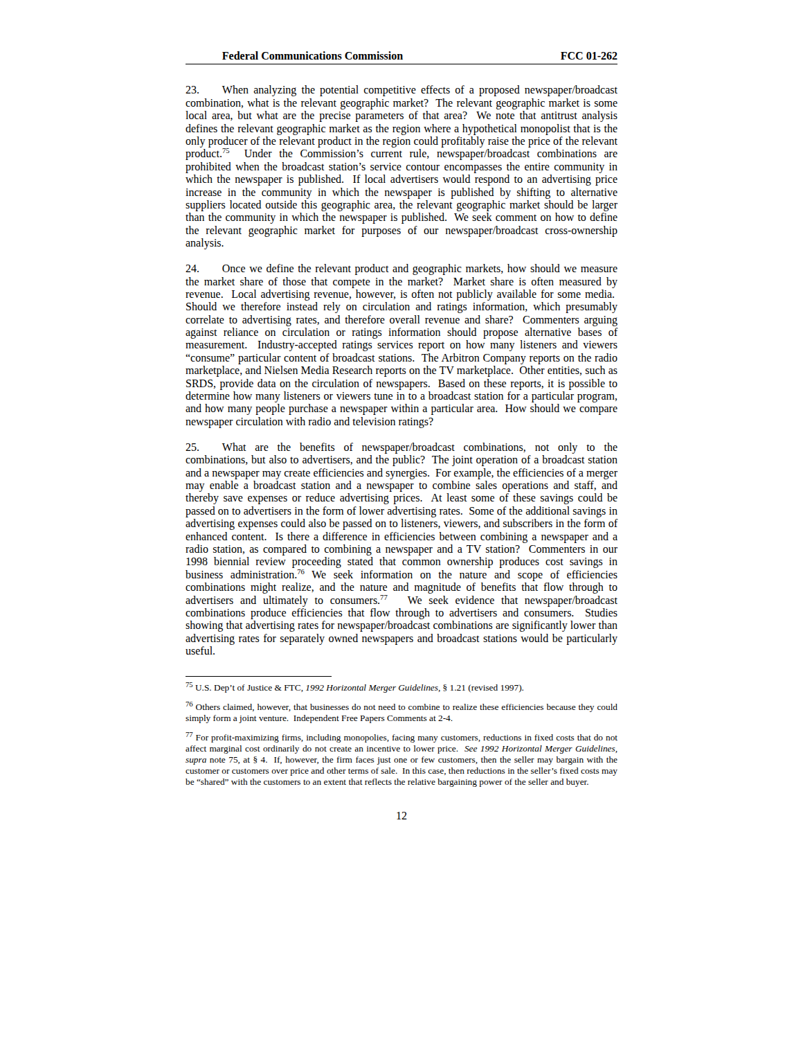Federal Communications Commission FCC 01-262
23. When analyzing the potential competitive effects of a proposed newspaper/broadcast combination, what is the relevant geographic market? The relevant geographic market is some local area, but what are the precise parameters of that area? We note that antitrust analysis defines the relevant geographic market as the region where a hypothetical monopolist that is the only producer of the relevant product in the region could profitably raise the price of the relevant product.75 Under the Commission’s current rule, newspaper/broadcast combinations are prohibited when the broadcast station’s service contour encompasses the entire community in which the newspaper is published. If local advertisers would respond to an advertising price increase in the community in which the newspaper is published by shifting to alternative suppliers located outside this geographic area, the relevant geographic market should be larger than the community in which the newspaper is published. We seek comment on how to define the relevant geographic market for purposes of our newspaper/broadcast cross-ownership analysis.
24. Once we define the relevant product and geographic markets, how should we measure the market share of those that compete in the market? Market share is often measured by revenue. Local advertising revenue, however, is often not publicly available for some media. Should we therefore instead rely on circulation and ratings information, which presumably correlate to advertising rates, and therefore overall revenue and share? Commenters arguing against reliance on circulation or ratings information should propose alternative bases of measurement. Industry-accepted ratings services report on how many listeners and viewers “consume” particular content of broadcast stations. The Arbitron Company reports on the radio marketplace, and Nielsen Media Research reports on the TV marketplace. Other entities, such as SRDS, provide data on the circulation of newspapers. Based on these reports, it is possible to determine how many listeners or viewers tune in to a broadcast station for a particular program, and how many people purchase a newspaper within a particular area. How should we compare newspaper circulation with radio and television ratings?
25. What are the benefits of newspaper/broadcast combinations, not only to the combinations, but also to advertisers, and the public? The joint operation of a broadcast station and a newspaper may create efficiencies and synergies. For example, the efficiencies of a merger may enable a broadcast station and a newspaper to combine sales operations and staff, and thereby save expenses or reduce advertising prices. At least some of these savings could be passed on to advertisers in the form of lower advertising rates. Some of the additional savings in advertising expenses could also be passed on to listeners, viewers, and subscribers in the form of enhanced content. Is there a difference in efficiencies between combining a newspaper and a radio station, as compared to combining a newspaper and a TV station? Commenters in our 1998 biennial review proceeding stated that common ownership produces cost savings in business administration.76 We seek information on the nature and scope of efficiencies combinations might realize, and the nature and magnitude of benefits that flow through to advertisers and ultimately to consumers.77 We seek evidence that newspaper/broadcast combinations produce efficiencies that flow through to advertisers and consumers. Studies showing that advertising rates for newspaper/broadcast combinations are significantly lower than advertising rates for separately owned newspapers and broadcast stations would be particularly useful.
75 U.S. Dep’t of Justice & FTC, 1992 Horizontal Merger Guidelines, § 1.21 (revised 1997).
76 Others claimed, however, that businesses do not need to combine to realize these efficiencies because they could simply form a joint venture. Independent Free Papers Comments at 2-4.
77 For profit-maximizing firms, including monopolies, facing many customers, reductions in fixed costs that do not affect marginal cost ordinarily do not create an incentive to lower price. See 1992 Horizontal Merger Guidelines, supra note 75, at § 4. If, however, the firm faces just one or few customers, then the seller may bargain with the customer or customers over price and other terms of sale. In this case, then reductions in the seller’s fixed costs may be “shared” with the customers to an extent that reflects the relative bargaining power of the seller and buyer.
12